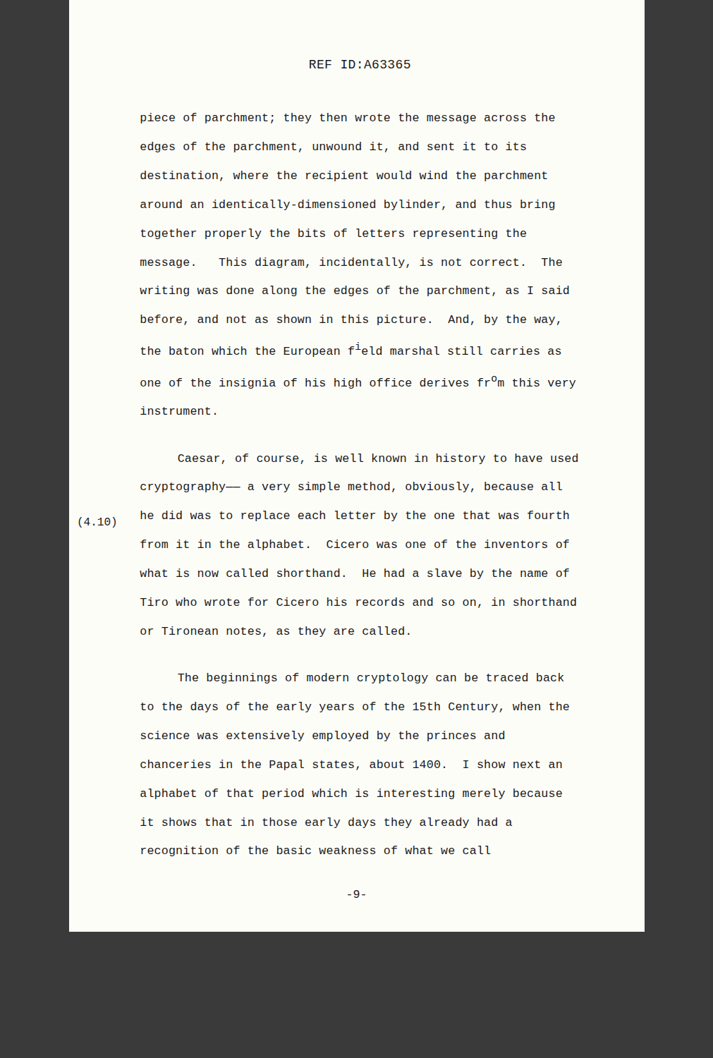REF ID:A63365
piece of parchment; they then wrote the message across the edges of the parchment, unwound it, and sent it to its destination, where the recipient would wind the parchment around an identically-dimensioned bylinder, and thus bring together properly the bits of letters representing the message. This diagram, incidentally, is not correct. The writing was done along the edges of the parchment, as I said before, and not as shown in this picture. And, by the way, the baton which the European field marshal still carries as one of the insignia of his high office derives from this very instrument.
Caesar, of course, is well known in history to have used cryptography—— a very simple method, obviously, because all he did was to replace each letter by the one that was fourth from it in the alphabet. Cicero was one of the inventors of what is now called shorthand. He had a slave by the name of Tiro who wrote for Cicero his records and so on, in shorthand or Tironean notes, as they are called.
The beginnings of modern cryptology can be traced back to the days of the early years of the 15th Century, when the science was extensively employed by the princes and chanceries in the Papal states, about 1400. I show next an alphabet of that period which is interesting merely because it shows that in those early days they already had a recognition of the basic weakness of what we call
(4.10)
-9-